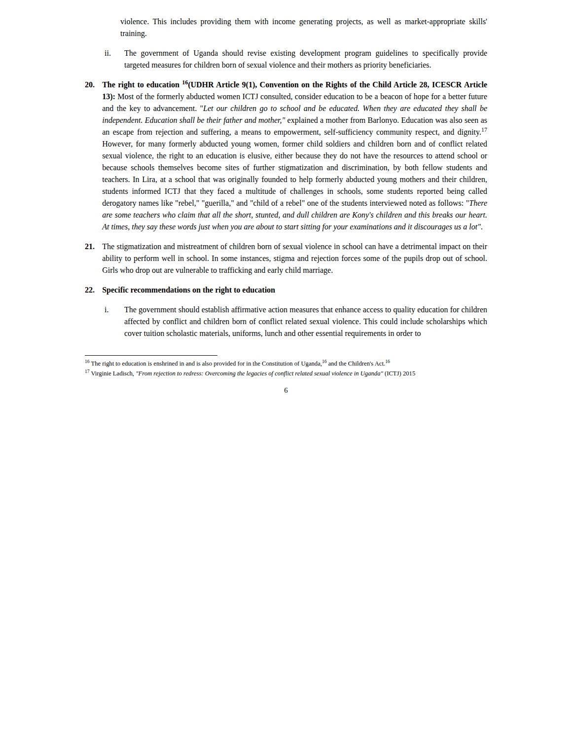violence. This includes providing them with income generating projects, as well as market-appropriate skills' training.
ii. The government of Uganda should revise existing development program guidelines to specifically provide targeted measures for children born of sexual violence and their mothers as priority beneficiaries.
20. The right to education 16(UDHR Article 9(1), Convention on the Rights of the Child Article 28, ICESCR Article 13): Most of the formerly abducted women ICTJ consulted, consider education to be a beacon of hope for a better future and the key to advancement. "Let our children go to school and be educated. When they are educated they shall be independent. Education shall be their father and mother," explained a mother from Barlonyo. Education was also seen as an escape from rejection and suffering, a means to empowerment, self-sufficiency community respect, and dignity.17 However, for many formerly abducted young women, former child soldiers and children born and of conflict related sexual violence, the right to an education is elusive, either because they do not have the resources to attend school or because schools themselves become sites of further stigmatization and discrimination, by both fellow students and teachers. In Lira, at a school that was originally founded to help formerly abducted young mothers and their children, students informed ICTJ that they faced a multitude of challenges in schools, some students reported being called derogatory names like "rebel," "guerilla," and "child of a rebel" one of the students interviewed noted as follows: "There are some teachers who claim that all the short, stunted, and dull children are Kony's children and this breaks our heart. At times, they say these words just when you are about to start sitting for your examinations and it discourages us a lot".
21. The stigmatization and mistreatment of children born of sexual violence in school can have a detrimental impact on their ability to perform well in school. In some instances, stigma and rejection forces some of the pupils drop out of school. Girls who drop out are vulnerable to trafficking and early child marriage.
22. Specific recommendations on the right to education
i. The government should establish affirmative action measures that enhance access to quality education for children affected by conflict and children born of conflict related sexual violence. This could include scholarships which cover tuition scholastic materials, uniforms, lunch and other essential requirements in order to
16 The right to education is enshrined in and is also provided for in the Constitution of Uganda,16 and the Children's Act.16
17 Virginie Ladisch, "From rejection to redress: Overcoming the legacies of conflict related sexual violence in Uganda" (ICTJ) 2015
6